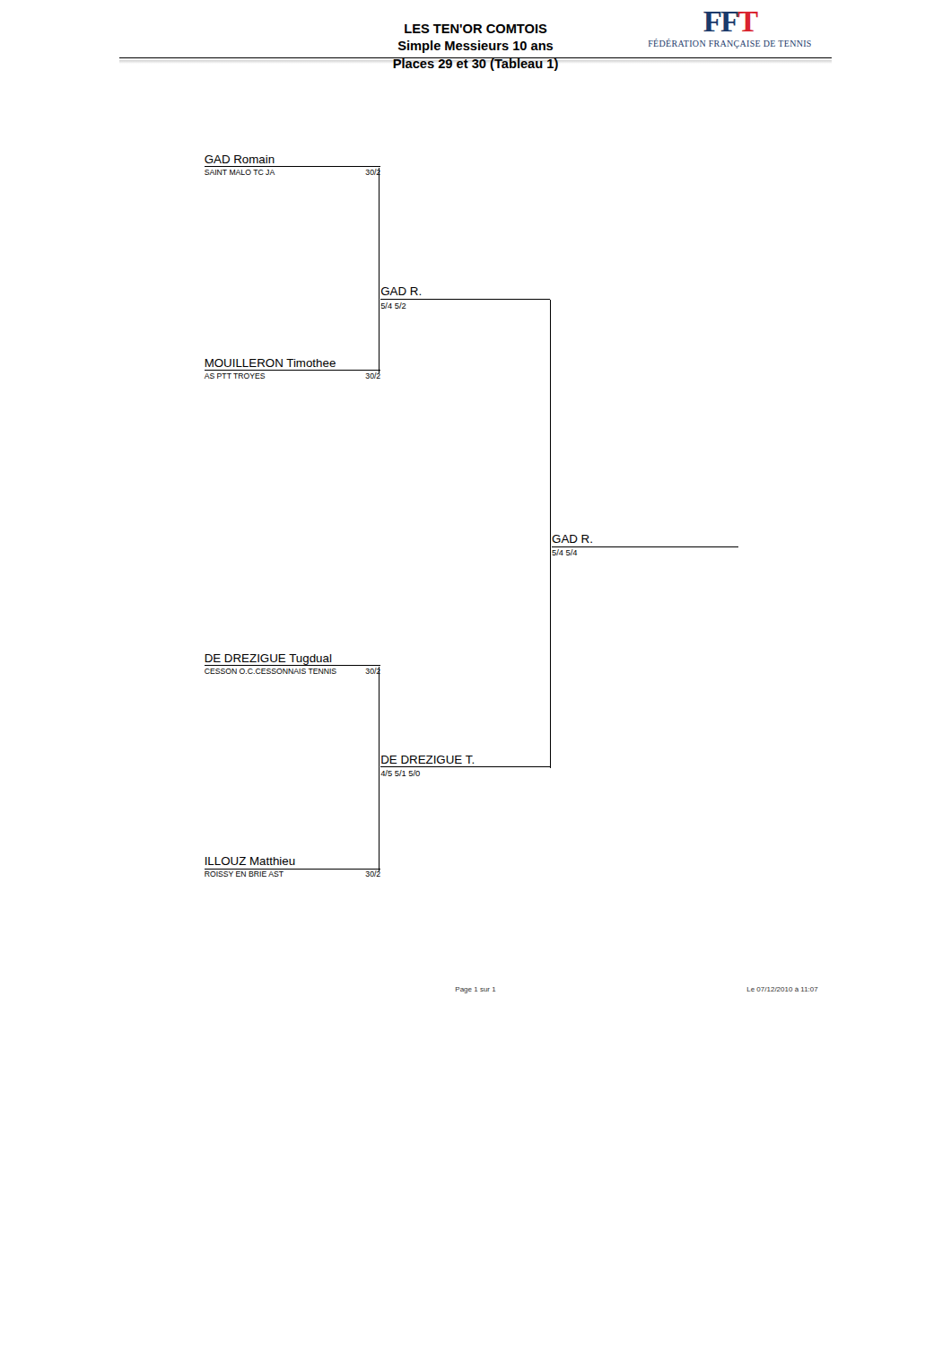LES TEN'OR COMTOIS Simple Messieurs 10 ans Places 29 et 30 (Tableau 1)
FFT
FÉDÉRATION FRANÇAISE DE TENNIS
GAD Romain
SAINT MALO TC JA 30/2
MOUILLERON Timothee
AS PTT TROYES 30/2
GAD R.
5/4 5/2
DE DREZIGUE Tugdual
CESSON O.C.CESSONNAIS TENNIS 30/2
ILLOUZ Matthieu
ROISSY EN BRIE AST 30/2
DE DREZIGUE T.
4/5 5/1 5/0
GAD R.
5/4 5/4
Page 1 sur 1
Le 07/12/2010 à 11:07